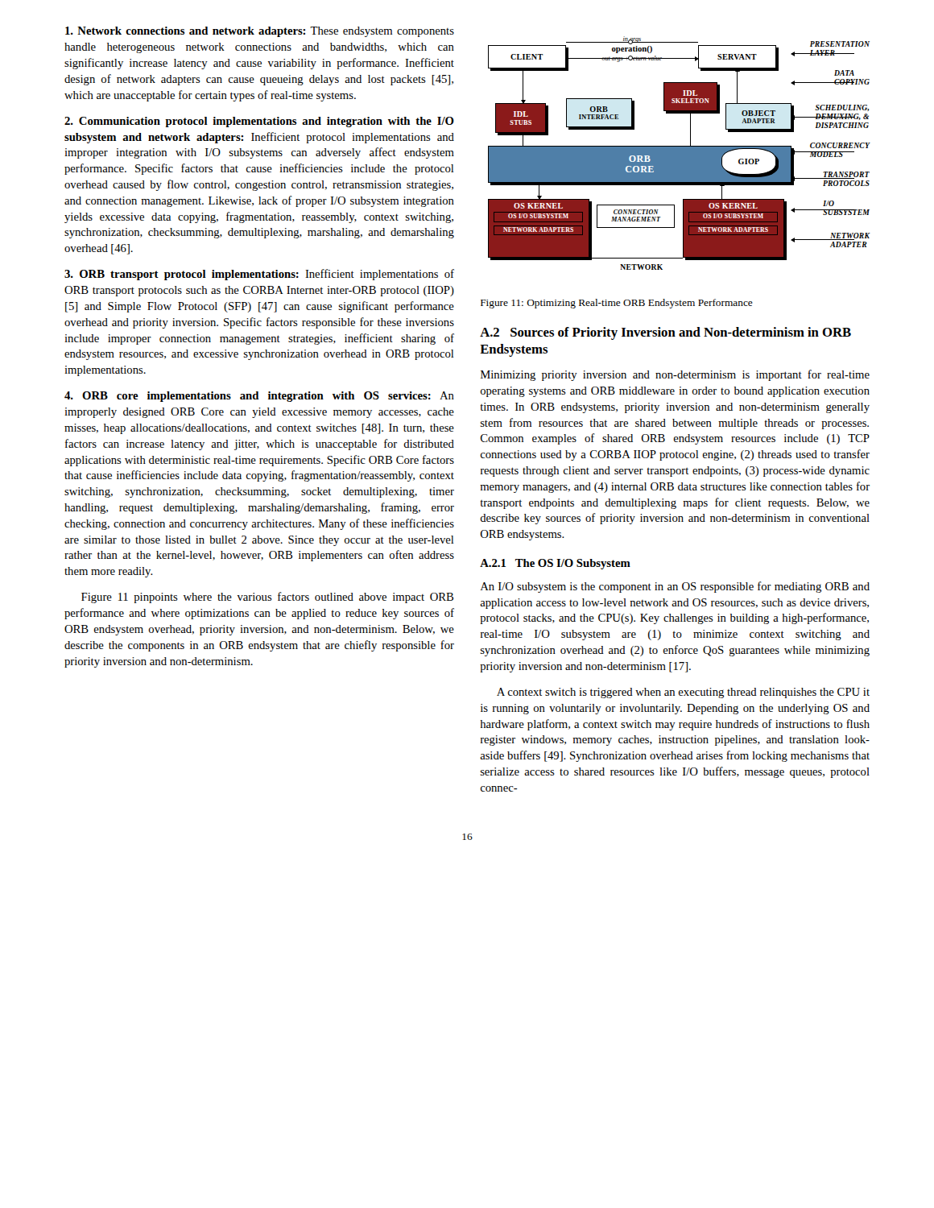1. Network connections and network adapters: These endsystem components handle heterogeneous network connections and bandwidths, which can significantly increase latency and cause variability in performance. Inefficient design of network adapters can cause queueing delays and lost packets [45], which are unacceptable for certain types of real-time systems.
2. Communication protocol implementations and integration with the I/O subsystem and network adapters: Inefficient protocol implementations and improper integration with I/O subsystems can adversely affect endsystem performance. Specific factors that cause inefficiencies include the protocol overhead caused by flow control, congestion control, retransmission strategies, and connection management. Likewise, lack of proper I/O subsystem integration yields excessive data copying, fragmentation, reassembly, context switching, synchronization, checksumming, demultiplexing, marshaling, and demarshaling overhead [46].
3. ORB transport protocol implementations: Inefficient implementations of ORB transport protocols such as the CORBA Internet inter-ORB protocol (IIOP) [5] and Simple Flow Protocol (SFP) [47] can cause significant performance overhead and priority inversion. Specific factors responsible for these inversions include improper connection management strategies, inefficient sharing of endsystem resources, and excessive synchronization overhead in ORB protocol implementations.
4. ORB core implementations and integration with OS services: An improperly designed ORB Core can yield excessive memory accesses, cache misses, heap allocations/deallocations, and context switches [48]. In turn, these factors can increase latency and jitter, which is unacceptable for distributed applications with deterministic real-time requirements. Specific ORB Core factors that cause inefficiencies include data copying, fragmentation/reassembly, context switching, synchronization, checksumming, socket demultiplexing, timer handling, request demultiplexing, marshaling/demarshaling, framing, error checking, connection and concurrency architectures. Many of these inefficiencies are similar to those listed in bullet 2 above. Since they occur at the user-level rather than at the kernel-level, however, ORB implementers can often address them more readily.
Figure 11 pinpoints where the various factors outlined above impact ORB performance and where optimizations can be applied to reduce key sources of ORB endsystem overhead, priority inversion, and non-determinism. Below, we describe the components in an ORB endsystem that are chiefly responsible for priority inversion and non-determinism.
PRESENTATION
LAYER
DATA
COPYING
SCHEDULING,
DEMUXING, &
DISPATCHING
CONCURRENCY
MODELS
TRANSPORT
PROTOCOLS
I/O
SUBSYSTEM
NETWORK
ADAPTER
in args operation() out args + return value
CLIENT
SERVANT
IDL
STUBS
ORB
INTERFACE
IDL
SKELETON
OBJECT
ADAPTER
ORB
CORE
GIOP
OS KERNEL
OS I/O SUBSYSTEM
NETWORK ADAPTERS
OS KERNEL
OS I/O SUBSYSTEM
NETWORK ADAPTERS
CONNECTION
MANAGEMENT
NETWORK
Figure 11: Optimizing Real-time ORB Endsystem Performance
A.2 Sources of Priority Inversion and Non-determinism in ORB Endsystems
Minimizing priority inversion and non-determinism is important for real-time operating systems and ORB middleware in order to bound application execution times. In ORB endsystems, priority inversion and non-determinism generally stem from resources that are shared between multiple threads or processes. Common examples of shared ORB endsystem resources include (1) TCP connections used by a CORBA IIOP protocol engine, (2) threads used to transfer requests through client and server transport endpoints, (3) process-wide dynamic memory managers, and (4) internal ORB data structures like connection tables for transport endpoints and demultiplexing maps for client requests. Below, we describe key sources of priority inversion and non-determinism in conventional ORB endsystems.
A.2.1 The OS I/O Subsystem
An I/O subsystem is the component in an OS responsible for mediating ORB and application access to low-level network and OS resources, such as device drivers, protocol stacks, and the CPU(s). Key challenges in building a high-performance, real-time I/O subsystem are (1) to minimize context switching and synchronization overhead and (2) to enforce QoS guarantees while minimizing priority inversion and non-determinism [17].
A context switch is triggered when an executing thread relinquishes the CPU it is running on voluntarily or involuntarily. Depending on the underlying OS and hardware platform, a context switch may require hundreds of instructions to flush register windows, memory caches, instruction pipelines, and translation look-aside buffers [49]. Synchronization overhead arises from locking mechanisms that serialize access to shared resources like I/O buffers, message queues, protocol connec-
16